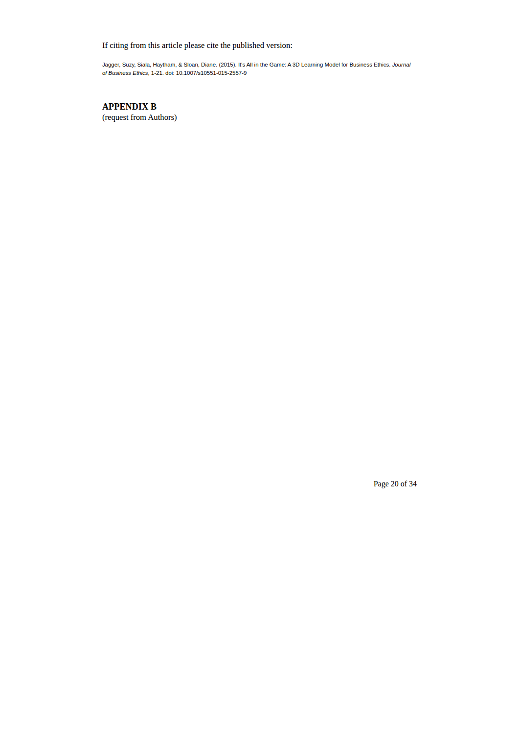If citing from this article please cite the published version:
Jagger, Suzy, Siala, Haytham, & Sloan, Diane. (2015). It's All in the Game: A 3D Learning Model for Business Ethics. Journal of Business Ethics, 1-21. doi: 10.1007/s10551-015-2557-9
APPENDIX B
(request from Authors)
Page 20 of 34